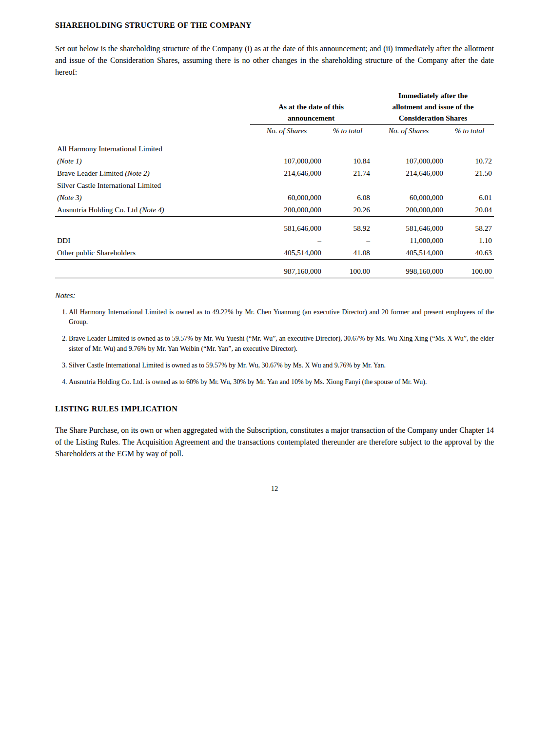SHAREHOLDING STRUCTURE OF THE COMPANY
Set out below is the shareholding structure of the Company (i) as at the date of this announcement; and (ii) immediately after the allotment and issue of the Consideration Shares, assuming there is no other changes in the shareholding structure of the Company after the date hereof:
| | As at the date of this announcement | Immediately after the allotment and issue of the Consideration Shares |
| --- | --- | --- |
| | No. of Shares | % to total | No. of Shares | % to total |
| All Harmony International Limited | | | | |
| (Note 1) | 107,000,000 | 10.84 | 107,000,000 | 10.72 |
| Brave Leader Limited (Note 2) | 214,646,000 | 21.74 | 214,646,000 | 21.50 |
| Silver Castle International Limited | | | | |
| (Note 3) | 60,000,000 | 6.08 | 60,000,000 | 6.01 |
| Ausnutria Holding Co. Ltd (Note 4) | 200,000,000 | 20.26 | 200,000,000 | 20.04 |
| | 581,646,000 | 58.92 | 581,646,000 | 58.27 |
| DDI | – | – | 11,000,000 | 1.10 |
| Other public Shareholders | 405,514,000 | 41.08 | 405,514,000 | 40.63 |
| | 987,160,000 | 100.00 | 998,160,000 | 100.00 |
Notes:
All Harmony International Limited is owned as to 49.22% by Mr. Chen Yuanrong (an executive Director) and 20 former and present employees of the Group.
Brave Leader Limited is owned as to 59.57% by Mr. Wu Yueshi (“Mr. Wu”, an executive Director), 30.67% by Ms. Wu Xing Xing (“Ms. X Wu”, the elder sister of Mr. Wu) and 9.76% by Mr. Yan Weibin (“Mr. Yan”, an executive Director).
Silver Castle International Limited is owned as to 59.57% by Mr. Wu, 30.67% by Ms. X Wu and 9.76% by Mr. Yan.
Ausnutria Holding Co. Ltd. is owned as to 60% by Mr. Wu, 30% by Mr. Yan and 10% by Ms. Xiong Fanyi (the spouse of Mr. Wu).
LISTING RULES IMPLICATION
The Share Purchase, on its own or when aggregated with the Subscription, constitutes a major transaction of the Company under Chapter 14 of the Listing Rules. The Acquisition Agreement and the transactions contemplated thereunder are therefore subject to the approval by the Shareholders at the EGM by way of poll.
12